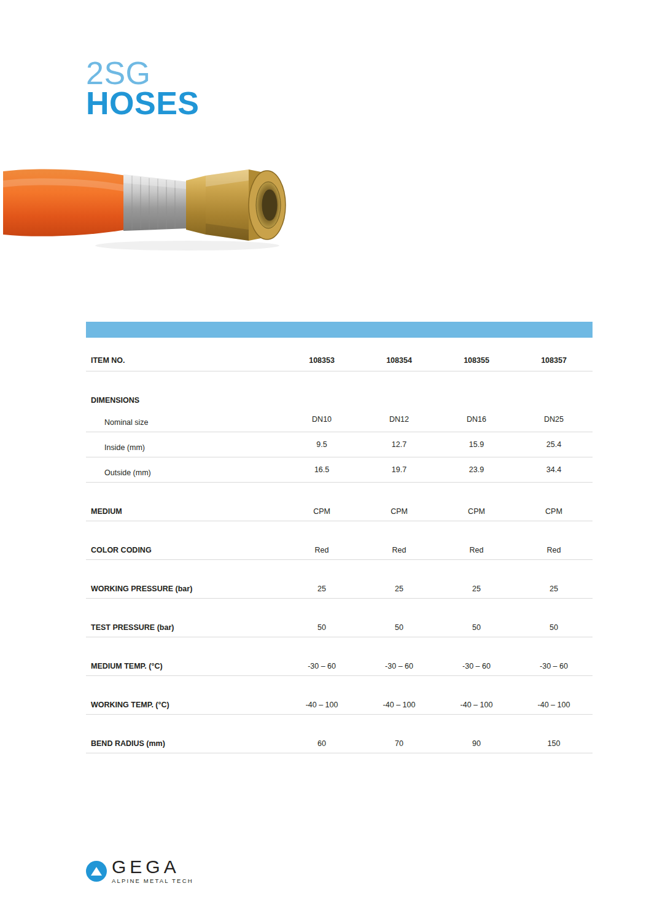2SG
HOSES
| ITEM NO. | 108353 | 108354 | 108355 | 108357 |
| DIMENSIONS | | | | |
| Nominal size | DN10 | DN12 | DN16 | DN25 |
| Inside (mm) | 9.5 | 12.7 | 15.9 | 25.4 |
| Outside (mm) | 16.5 | 19.7 | 23.9 | 34.4 |
| MEDIUM | CPM | CPM | CPM | CPM |
| COLOR CODING | Red | Red | Red | Red |
| WORKING PRESSURE (bar) | 25 | 25 | 25 | 25 |
| TEST PRESSURE (bar) | 50 | 50 | 50 | 50 |
| MEDIUM TEMP. (°C) | -30 – 60 | -30 – 60 | -30 – 60 | -30 – 60 |
| WORKING TEMP. (°C) | -40 – 100 | -40 – 100 | -40 – 100 | -40 – 100 |
| BEND RADIUS (mm) | 60 | 70 | 90 | 150 |
GEGA
ALPINE METAL TECH